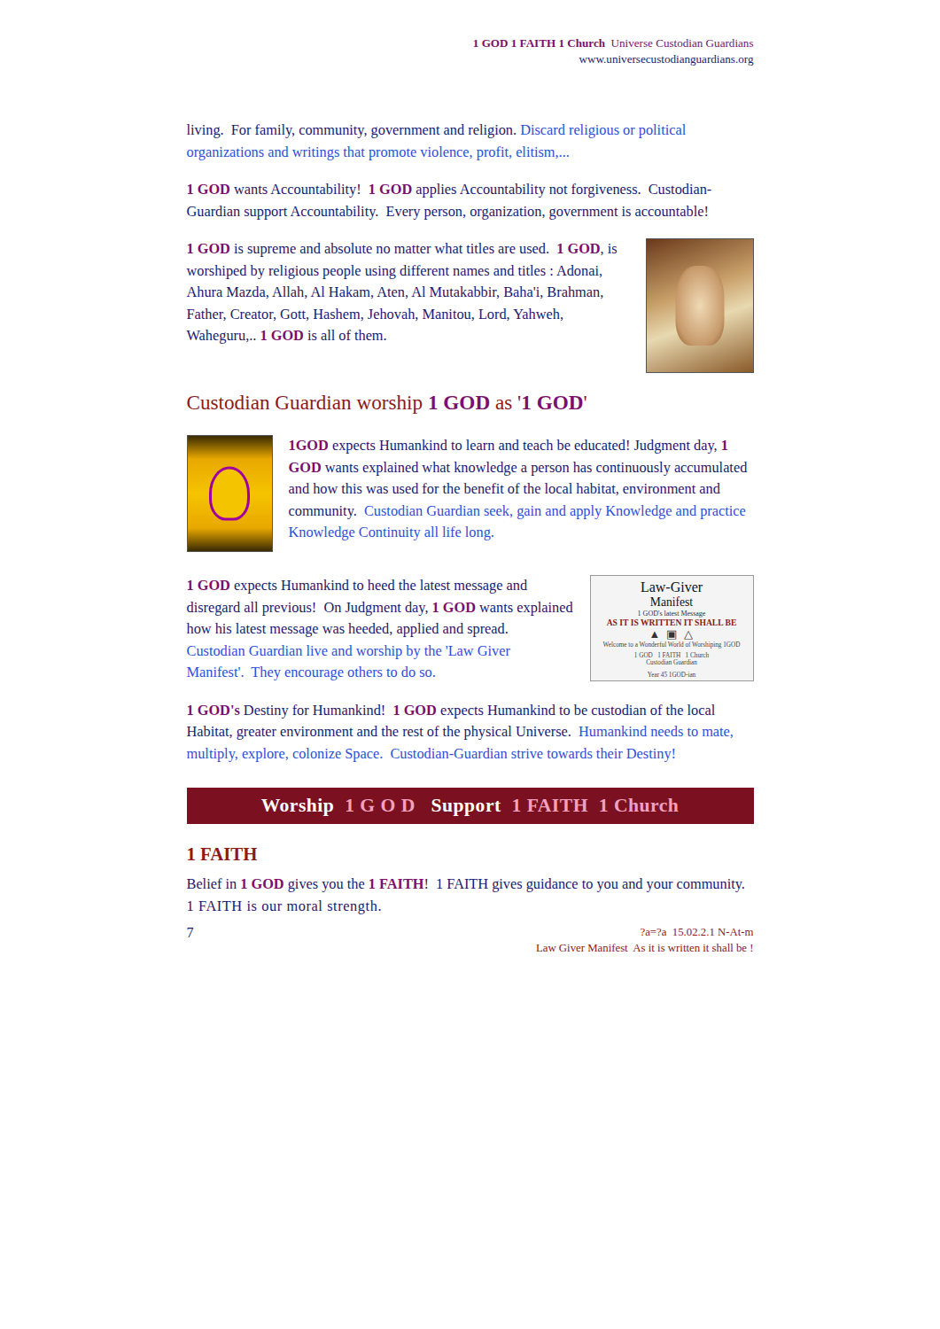1 GOD 1 FAITH 1 Church Universe Custodian Guardians
www.universecustodianguardians.org
living. For family, community, government and religion. Discard religious or political organizations and writings that promote violence, profit, elitism,...
1 GOD wants Accountability! 1 GOD applies Accountability not forgiveness. Custodian-Guardian support Accountability. Every person, organization, government is accountable!
1 GOD is supreme and absolute no matter what titles are used. 1 GOD, is worshiped by religious people using different names and titles : Adonai, Ahura Mazda, Allah, Al Hakam, Aten, Al Mutakabbir, Baha'i, Brahman, Father, Creator, Gott, Hashem, Jehovah, Manitou, Lord, Yahweh, Waheguru,.. 1 GOD is all of them.
Custodian Guardian worship 1 GOD as '1 GOD'
1GOD expects Humankind to learn and teach be educated! Judgment day, 1 GOD wants explained what knowledge a person has continuously accumulated and how this was used for the benefit of the local habitat, environment and community. Custodian Guardian seek, gain and apply Knowledge and practice Knowledge Continuity all life long.
Law-Giver
Manifest
1 GOD's latest Message
AS IT IS WRITTEN IT SHALL BE
▲ ▣ △
Welcome to a Wonderful World of Worshiping 1GOD
1 GOD 1 FAITH 1 Church
Custodian Guardian
Year 45 1GOD-ian
1 GOD expects Humankind to heed the latest message and disregard all previous! On Judgment day, 1 GOD wants explained how his latest message was heeded, applied and spread. Custodian Guardian live and worship by the 'Law Giver Manifest'. They encourage others to do so.
1 GOD's Destiny for Humankind! 1 GOD expects Humankind to be custodian of the local Habitat, greater environment and the rest of the physical Universe. Humankind needs to mate, multiply, explore, colonize Space. Custodian-Guardian strive towards their Destiny!
Worship 1 G O D Support 1 FAITH 1 Church
1 FAITH
Belief in 1 GOD gives you the 1 FAITH! 1 FAITH gives guidance to you and your community. 1 FAITH is our moral strength.
7
?a=?a 15.02.2.1 N-At-m
Law Giver Manifest As it is written it shall be !